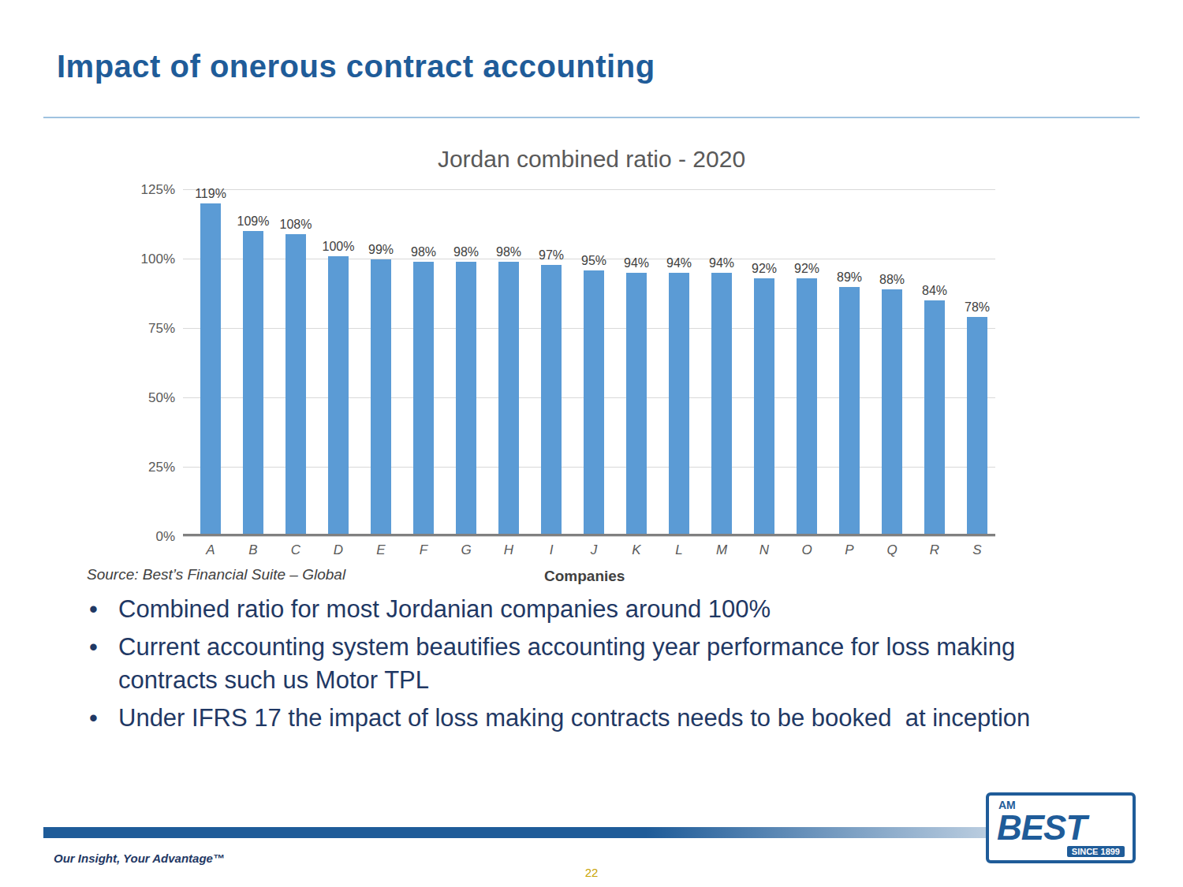Impact of onerous contract accounting
Jordan combined ratio - 2020
125%
100%
75%
50%
25%
0%
119%
109%
108%
100%
99%
98%
98%
98%
97%
95%
94%
94%
94%
92%
92%
89%
88%
84%
78%
A
B
C
D
E
F
G
H
I
J
K
L
M
N
O
P
Q
R
S
Source: Best’s Financial Suite – Global
Companies
Combined ratio for most Jordanian companies around 100%
Current accounting system beautifies accounting year performance for loss making contracts such us Motor TPL
Under IFRS 17 the impact of loss making contracts needs to be booked at inception
Our Insight, Your Advantage™
22
AM BEST SINCE 1899